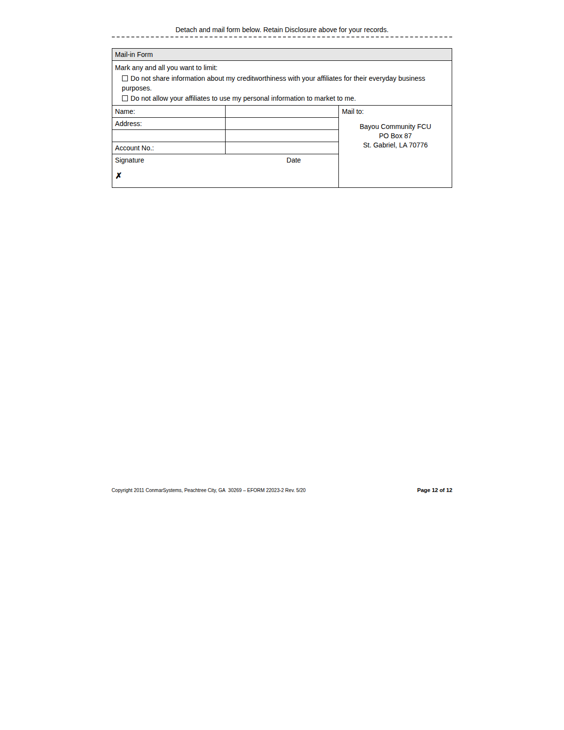Detach and mail form below. Retain Disclosure above for your records.
| Mail-in Form |
| Mark any and all you want to limit: Do not share information about my creditworthiness with your affiliates for their everyday business purposes. Do not allow your affiliates to use my personal information to market to me. |
| Name: | | Mail to: Bayou Community FCU PO Box 87 St. Gabriel, LA 70776 |
| Address: | |
| Account No.: | |
| Signature Date ✗ |
Copyright 2011 ConmarSystems, Peachtree City, GA 30269 – EFORM 22023-2 Rev. 5/20
Page 12 of 12